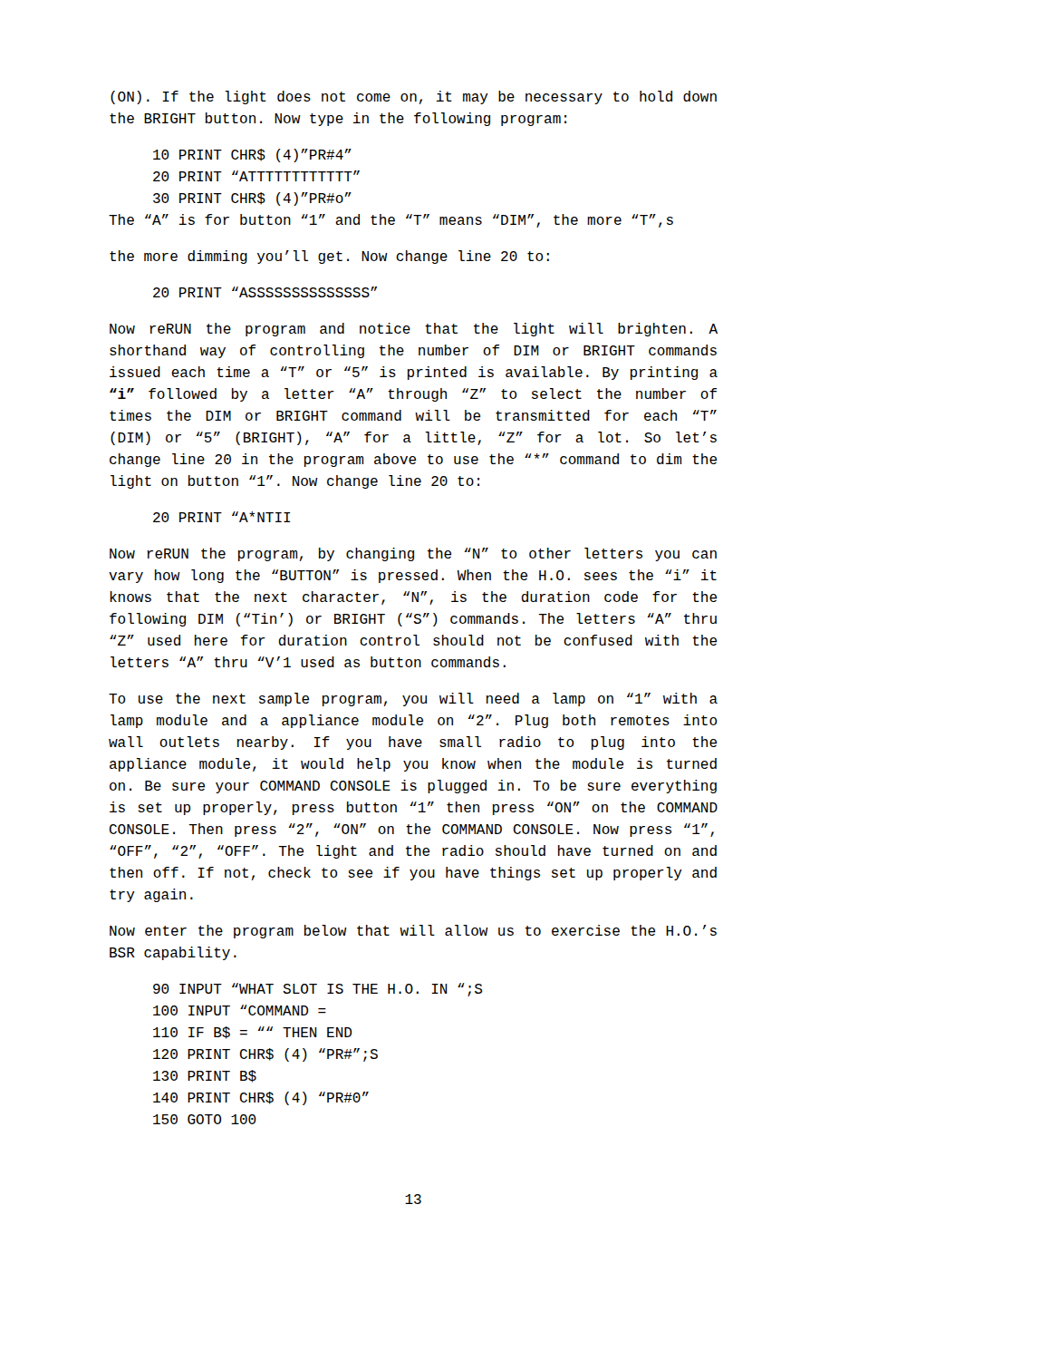(ON). If the light does not come on, it may be necessary to hold down the BRIGHT button. Now type in the following program:
10 PRINT CHR$ (4)”PR#4”
20 PRINT “ATTTTTTTTTTTT”
30 PRINT CHR$ (4)”PR#o”
The “A” is for button “1” and the “T” means “DIM”, the more “T”,s
the more dimming you’ll get. Now change line 20 to:
20 PRINT “ASSSSSSSSSSSSSS”
Now reRUN the program and notice that the light will brighten. A shorthand way of controlling the number of DIM or BRIGHT commands issued each time a “T” or “5” is printed is available. By printing a “i” followed by a letter “A” through “Z” to select the number of times the DIM or BRIGHT command will be transmitted for each “T” (DIM) or “5” (BRIGHT), “A” for a little, “Z” for a lot. So let’s change line 20 in the program above to use the “*” command to dim the light on button “1”. Now change line 20 to:
20 PRINT “A*NTII
Now reRUN the program, by changing the “N” to other letters you can vary how long the “BUTTON” is pressed. When the H.O. sees the “i” it knows that the next character, “N”, is the duration code for the following DIM (“Tin’) or BRIGHT (“S”) commands. The letters “A” thru “Z” used here for duration control should not be confused with the letters “A” thru “V’1 used as button commands.
To use the next sample program, you will need a lamp on “1” with a lamp module and a appliance module on “2”. Plug both remotes into wall outlets nearby. If you have small radio to plug into the appliance module, it would help you know when the module is turned on. Be sure your COMMAND CONSOLE is plugged in. To be sure everything is set up properly, press button “1” then press “ON” on the COMMAND CONSOLE. Then press “2”, “ON” on the COMMAND CONSOLE. Now press “1”, “OFF”, “2”, “OFF”. The light and the radio should have turned on and then off. If not, check to see if you have things set up properly and try again.
Now enter the program below that will allow us to exercise the H.O.’s BSR capability.
90 INPUT “WHAT SLOT IS THE H.O. IN “;S
100 INPUT “COMMAND =
110 IF B$ = ““ THEN END
120 PRINT CHR$ (4) “PR#”;S
130 PRINT B$
140 PRINT CHR$ (4) “PR#0”
150 GOTO 100
13